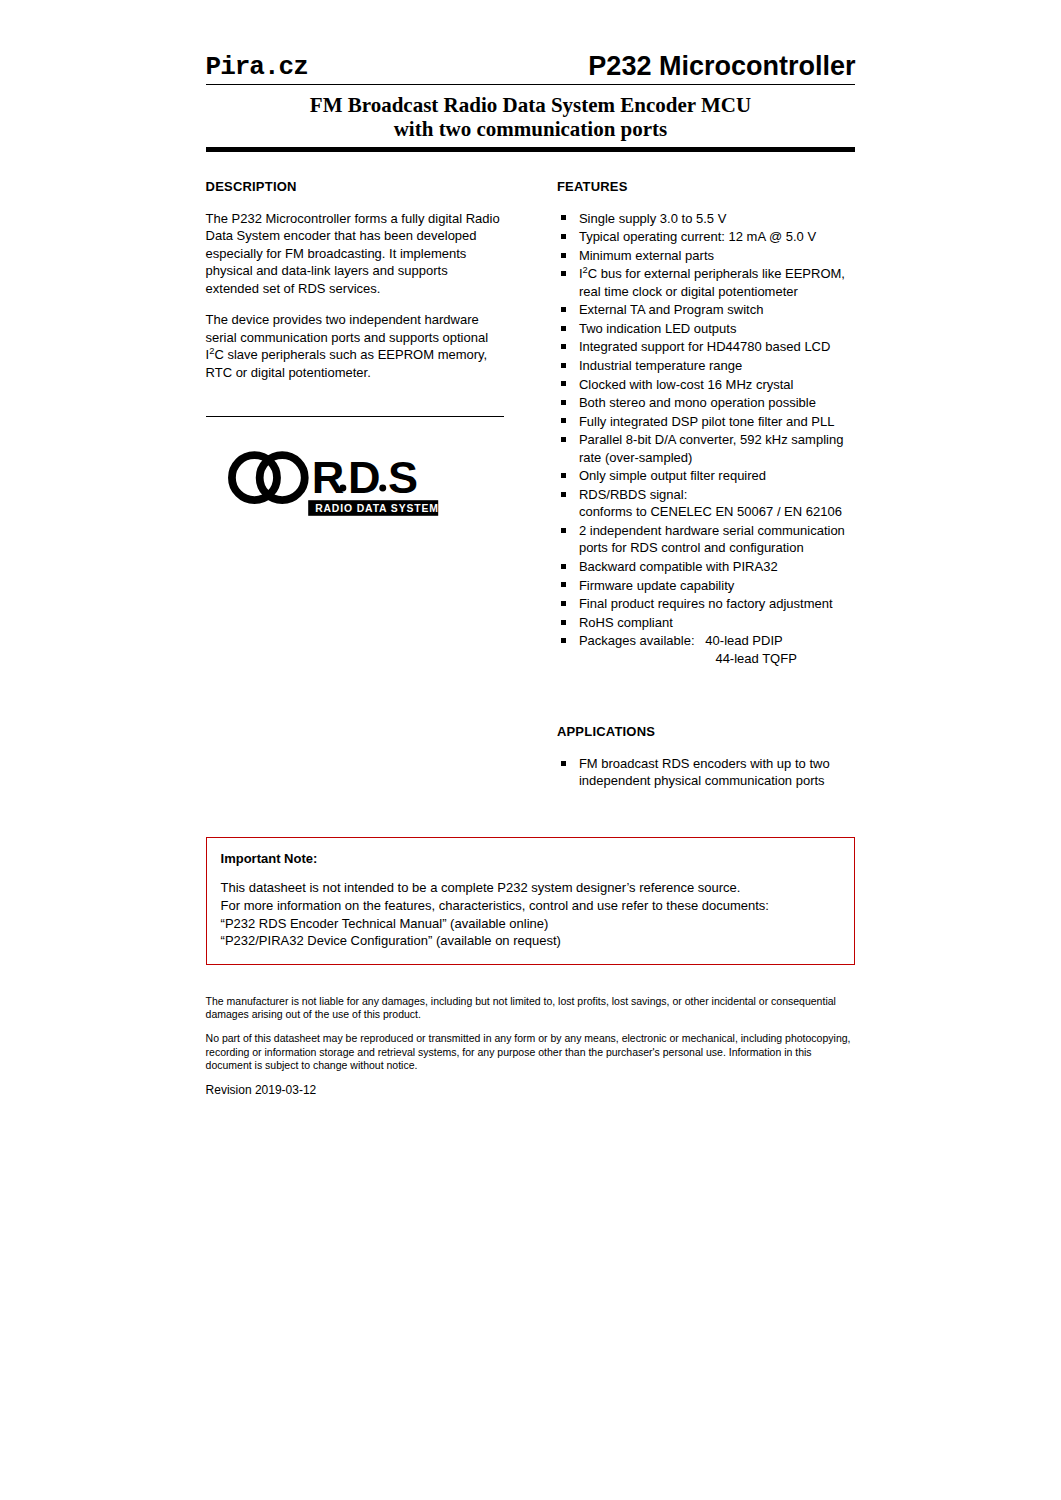Pira.cz
P232 Microcontroller
FM Broadcast Radio Data System Encoder MCU
with two communication ports
DESCRIPTION
The P232 Microcontroller forms a fully digital Radio Data System encoder that has been developed especially for FM broadcasting. It implements physical and data-link layers and supports extended set of RDS services.
The device provides two independent hardware serial communication ports and supports optional I2C slave peripherals such as EEPROM memory, RTC or digital potentiometer.
RDS Radio Data System R D S RADIO DATA SYSTEM
FEATURES
Single supply 3.0 to 5.5 V
Typical operating current: 12 mA @ 5.0 V
Minimum external parts
I2C bus for external peripherals like EEPROM, real time clock or digital potentiometer
External TA and Program switch
Two indication LED outputs
Integrated support for HD44780 based LCD
Industrial temperature range
Clocked with low-cost 16 MHz crystal
Both stereo and mono operation possible
Fully integrated DSP pilot tone filter and PLL
Parallel 8-bit D/A converter, 592 kHz sampling rate (over-sampled)
Only simple output filter required
RDS/RBDS signal:
conforms to CENELEC EN 50067 / EN 62106
2 independent hardware serial communication ports for RDS control and configuration
Backward compatible with PIRA32
Firmware update capability
Final product requires no factory adjustment
RoHS compliant
Packages available: 40-lead PDIP 44-lead TQFP
APPLICATIONS
FM broadcast RDS encoders with up to two independent physical communication ports
Important Note:
This datasheet is not intended to be a complete P232 system designer’s reference source.
For more information on the features, characteristics, control and use refer to these documents:
“P232 RDS Encoder Technical Manual” (available online)
“P232/PIRA32 Device Configuration” (available on request)
The manufacturer is not liable for any damages, including but not limited to, lost profits, lost savings, or other incidental or consequential damages arising out of the use of this product.
No part of this datasheet may be reproduced or transmitted in any form or by any means, electronic or mechanical, including photocopying, recording or information storage and retrieval systems, for any purpose other than the purchaser's personal use. Information in this document is subject to change without notice.
Revision 2019-03-12